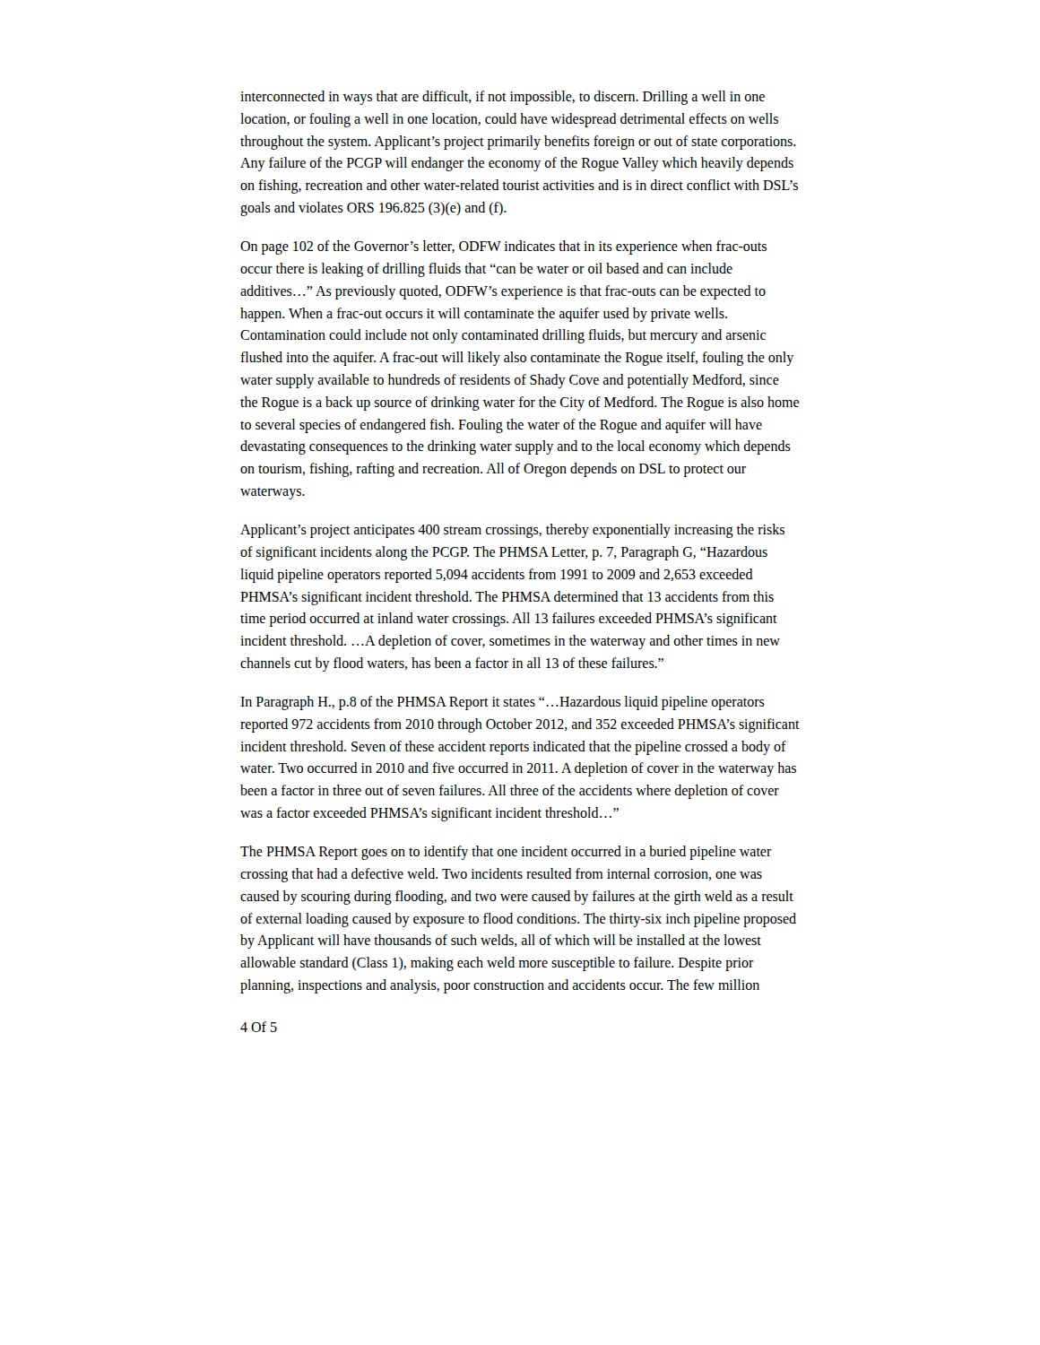interconnected in ways that are difficult, if not impossible, to discern. Drilling a well in one location, or fouling a well in one location, could have widespread detrimental effects on wells throughout the system. Applicant’s project primarily benefits foreign or out of state corporations. Any failure of the PCGP will endanger the economy of the Rogue Valley which heavily depends on fishing, recreation and other water-related tourist activities and is in direct conflict with DSL’s goals and violates ORS 196.825 (3)(e) and (f).
On page 102 of the Governor’s letter, ODFW indicates that in its experience when frac-outs occur there is leaking of drilling fluids that “can be water or oil based and can include additives…” As previously quoted, ODFW’s experience is that frac-outs can be expected to happen. When a frac-out occurs it will contaminate the aquifer used by private wells. Contamination could include not only contaminated drilling fluids, but mercury and arsenic flushed into the aquifer. A frac-out will likely also contaminate the Rogue itself, fouling the only water supply available to hundreds of residents of Shady Cove and potentially Medford, since the Rogue is a back up source of drinking water for the City of Medford. The Rogue is also home to several species of endangered fish. Fouling the water of the Rogue and aquifer will have devastating consequences to the drinking water supply and to the local economy which depends on tourism, fishing, rafting and recreation. All of Oregon depends on DSL to protect our waterways.
Applicant’s project anticipates 400 stream crossings, thereby exponentially increasing the risks of significant incidents along the PCGP. The PHMSA Letter, p. 7, Paragraph G, “Hazardous liquid pipeline operators reported 5,094 accidents from 1991 to 2009 and 2,653 exceeded PHMSA’s significant incident threshold. The PHMSA determined that 13 accidents from this time period occurred at inland water crossings. All 13 failures exceeded PHMSA’s significant incident threshold. …A depletion of cover, sometimes in the waterway and other times in new channels cut by flood waters, has been a factor in all 13 of these failures.”
In Paragraph H., p.8 of the PHMSA Report it states “…Hazardous liquid pipeline operators reported 972 accidents from 2010 through October 2012, and 352 exceeded PHMSA’s significant incident threshold. Seven of these accident reports indicated that the pipeline crossed a body of water. Two occurred in 2010 and five occurred in 2011. A depletion of cover in the waterway has been a factor in three out of seven failures. All three of the accidents where depletion of cover was a factor exceeded PHMSA’s significant incident threshold…”
The PHMSA Report goes on to identify that one incident occurred in a buried pipeline water crossing that had a defective weld. Two incidents resulted from internal corrosion, one was caused by scouring during flooding, and two were caused by failures at the girth weld as a result of external loading caused by exposure to flood conditions. The thirty-six inch pipeline proposed by Applicant will have thousands of such welds, all of which will be installed at the lowest allowable standard (Class 1), making each weld more susceptible to failure. Despite prior planning, inspections and analysis, poor construction and accidents occur. The few million
4 Of 5